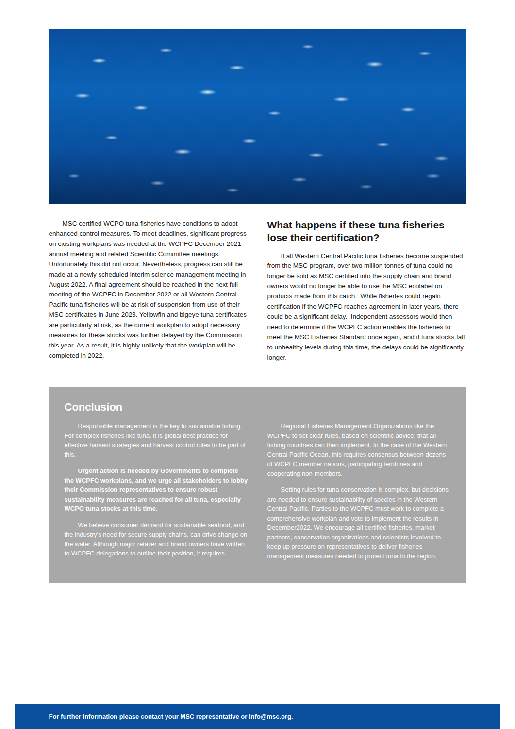MSC certified WCPO tuna fisheries have conditions to adopt enhanced control measures. To meet deadlines, significant progress on existing workplans was needed at the WCPFC December 2021 annual meeting and related Scientific Committee meetings. Unfortunately this did not occur. Nevertheless, progress can still be made at a newly scheduled interim science management meeting in August 2022. A final agreement should be reached in the next full meeting of the WCPFC in December 2022 or all Western Central Pacific tuna fisheries will be at risk of suspension from use of their MSC certificates in June 2023. Yellowfin and bigeye tuna certificates are particularly at risk, as the current workplan to adopt necessary measures for these stocks was further delayed by the Commission this year. As a result, it is highly unlikely that the workplan will be completed in 2022.
What happens if these tuna fisheries lose their certification?
If all Western Central Pacific tuna fisheries become suspended from the MSC program, over two million tonnes of tuna could no longer be sold as MSC certified into the supply chain and brand owners would no longer be able to use the MSC ecolabel on products made from this catch. While fisheries could regain certification if the WCPFC reaches agreement in later years, there could be a significant delay. Independent assessors would then need to determine if the WCPFC action enables the fisheries to meet the MSC Fisheries Standard once again, and if tuna stocks fall to unhealthy levels during this time, the delays could be significantly longer.
Conclusion
Responsible management is the key to sustainable fishing. For complex fisheries like tuna, it is global best practice for effective harvest strategies and harvest control rules to be part of this.
Urgent action is needed by Governments to complete the WCPFC workplans, and we urge all stakeholders to lobby their Commission representatives to ensure robust sustainability measures are reached for all tuna, especially WCPO tuna stocks at this time.
We believe consumer demand for sustainable seafood, and the industry's need for secure supply chains, can drive change on the water. Although major retailer and brand owners have written to WCPFC delegations to outline their position, it requires
Regional Fisheries Management Organizations like the WCPFC to set clear rules, based on scientific advice, that all fishing countries can then implement. In the case of the Western Central Pacific Ocean, this requires consensus between dozens of WCPFC member nations, participating territories and cooperating non-members.
Setting rules for tuna conservation is complex, but decisions are needed to ensure sustainability of species in the Western Central Pacific. Parties to the WCPFC must work to complete a comprehensive workplan and vote to implement the results in December2022. We encourage all certified fisheries, market partners, conservation organizations and scientists involved to keep up pressure on representatives to deliver fisheries management measures needed to protect tuna in the region.
For further information please contact your MSC representative or info@msc.org.